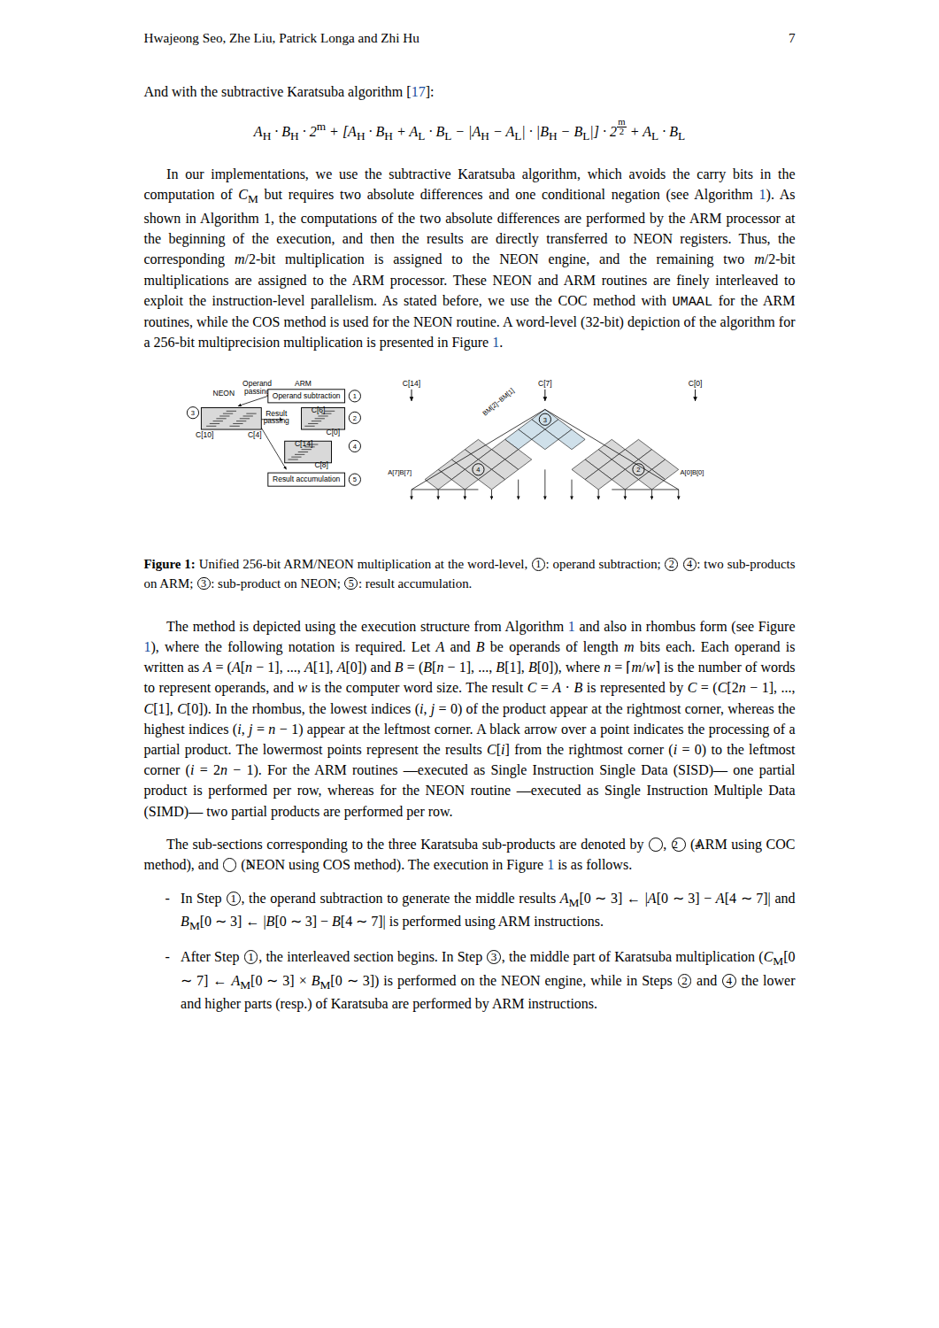Hwajeong Seo, Zhe Liu, Patrick Longa and Zhi Hu 7
And with the subtractive Karatsuba algorithm [17]:
AH · BH · 2m + [AH · BH + AL · BL − |AH − AL| · |BH − BL|] · 2m 2 + AL · BL
In our implementations, we use the subtractive Karatsuba algorithm, which avoids the carry bits in the computation of CM but requires two absolute differences and one conditional negation (see Algorithm 1). As shown in Algorithm 1, the computations of the two absolute differences are performed by the ARM processor at the beginning of the execution, and then the results are directly transferred to NEON registers. Thus, the corresponding m/2-bit multiplication is assigned to the NEON engine, and the remaining two m/2-bit multiplications are assigned to the ARM processor. These NEON and ARM routines are finely interleaved to exploit the instruction-level parallelism. As stated before, we use the COC method with UMAAL for the ARM routines, while the COS method is used for the NEON routine. A word-level (32-bit) depiction of the algorithm for a 256-bit multiprecision multiplication is presented in Figure 1.
ARM Operand passing NEON Operand subtraction 1 3 C[10] C[4] Result passing C[6] C[0] 2 C[14] C[8] 4 Result accumulation 5 C[14] C[7] C[0] BM[2]~BM[1] 3 4 2 A[7]B[7] A[0]B[0]
Figure 1: Unified 256-bit ARM/NEON multiplication at the word-level, 1: operand subtraction; 2 4: two sub-products on ARM; 3: sub-product on NEON; 5: result accumulation.
The method is depicted using the execution structure from Algorithm 1 and also in rhombus form (see Figure 1), where the following notation is required. Let A and B be operands of length m bits each. Each operand is written as A = (A[n − 1], ..., A[1], A[0]) and B = (B[n − 1], ..., B[1], B[0]), where n = ⌈m/w⌉ is the number of words to represent operands, and w is the computer word size. The result C = A · B is represented by C = (C[2n − 1], ..., C[1], C[0]). In the rhombus, the lowest indices (i, j = 0) of the product appear at the rightmost corner, whereas the highest indices (i, j = n − 1) appear at the leftmost corner. A black arrow over a point indicates the processing of a partial product. The lowermost points represent the results C[i] from the rightmost corner (i = 0) to the leftmost corner (i = 2n − 1). For the ARM routines —executed as Single Instruction Single Data (SISD)— one partial product is performed per row, whereas for the NEON routine —executed as Single Instruction Multiple Data (SIMD)— two partial products are performed per row.
The sub-sections corresponding to the three Karatsuba sub-products are denoted by 2, 4 (ARM using COC method), and 3 (NEON using COS method). The execution in Figure 1 is as follows.
In Step 1, the operand subtraction to generate the middle results AM[0 ∼ 3] ← |A[0 ∼ 3] − A[4 ∼ 7]| and BM[0 ∼ 3] ← |B[0 ∼ 3] − B[4 ∼ 7]| is performed using ARM instructions.
After Step 1, the interleaved section begins. In Step 3, the middle part of Karatsuba multiplication (CM[0 ∼ 7] ← AM[0 ∼ 3] × BM[0 ∼ 3]) is performed on the NEON engine, while in Steps 2 and 4 the lower and higher parts (resp.) of Karatsuba are performed by ARM instructions.